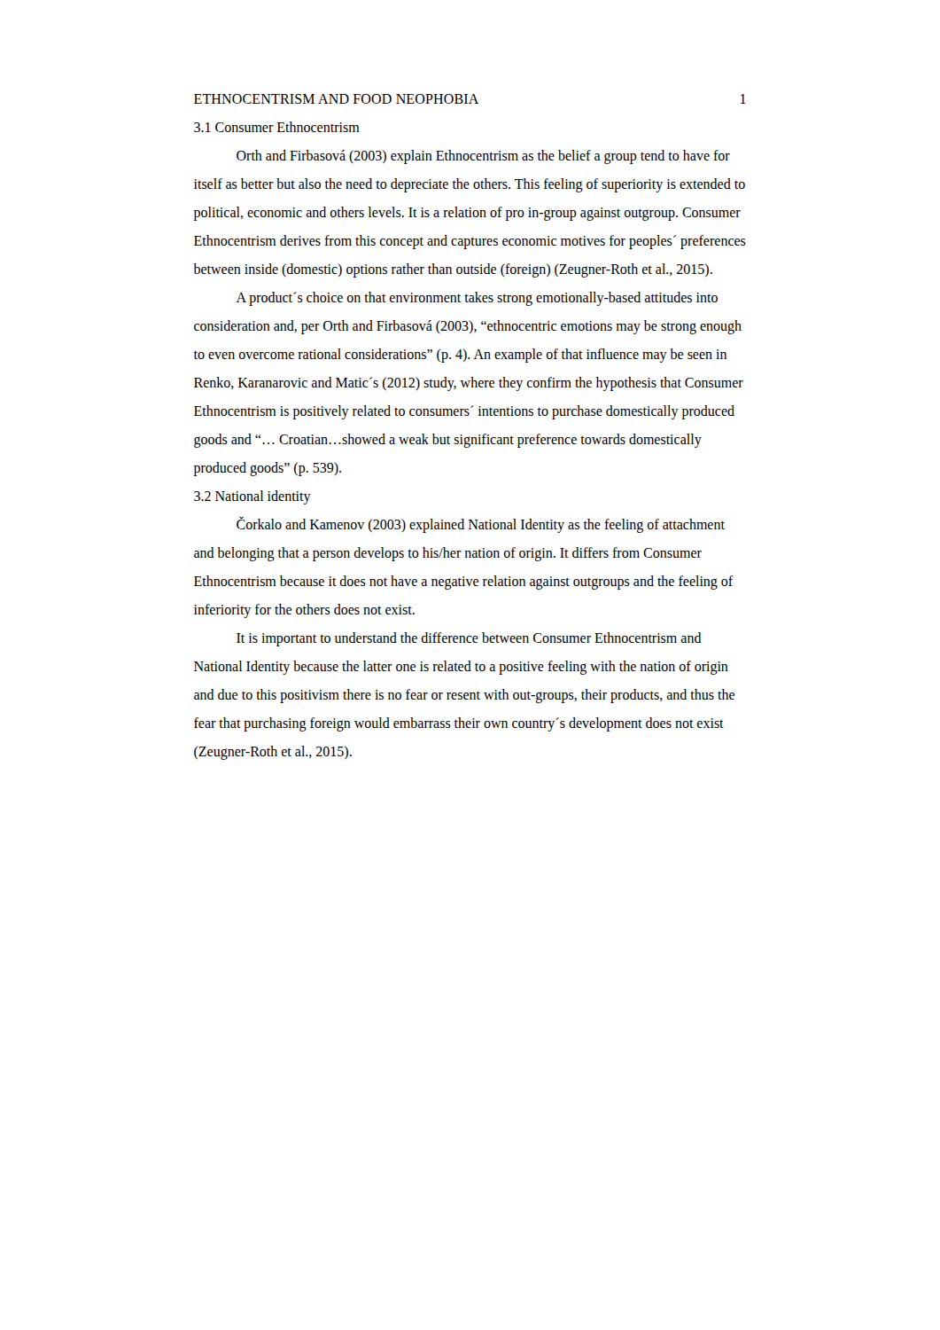Ethnocentrism and Food Neophobia 1
3.1 Consumer Ethnocentrism
Orth and Firbasová (2003) explain Ethnocentrism as the belief a group tend to have for itself as better but also the need to depreciate the others. This feeling of superiority is extended to political, economic and others levels. It is a relation of pro in-group against outgroup. Consumer Ethnocentrism derives from this concept and captures economic motives for peoples´ preferences between inside (domestic) options rather than outside (foreign) (Zeugner-Roth et al., 2015).
A product´s choice on that environment takes strong emotionally-based attitudes into consideration and, per Orth and Firbasová (2003), “ethnocentric emotions may be strong enough to even overcome rational considerations” (p. 4). An example of that influence may be seen in Renko, Karanarovic and Matic´s (2012) study, where they confirm the hypothesis that Consumer Ethnocentrism is positively related to consumers´ intentions to purchase domestically produced goods and “… Croatian…showed a weak but significant preference towards domestically produced goods” (p. 539).
3.2 National identity
Čorkalo and Kamenov (2003) explained National Identity as the feeling of attachment and belonging that a person develops to his/her nation of origin. It differs from Consumer Ethnocentrism because it does not have a negative relation against outgroups and the feeling of inferiority for the others does not exist.
It is important to understand the difference between Consumer Ethnocentrism and National Identity because the latter one is related to a positive feeling with the nation of origin and due to this positivism there is no fear or resent with out-groups, their products, and thus the fear that purchasing foreign would embarrass their own country´s development does not exist (Zeugner-Roth et al., 2015).